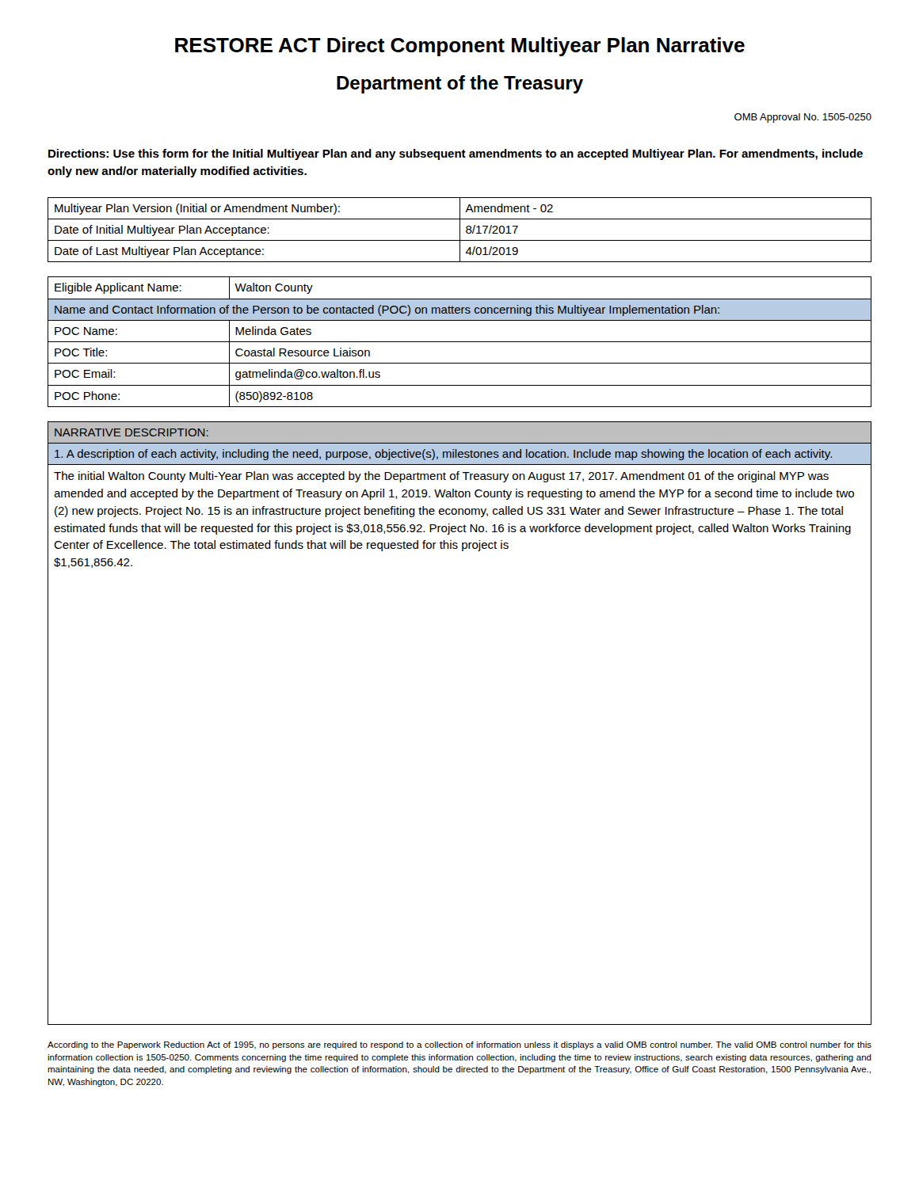RESTORE ACT Direct Component Multiyear Plan Narrative
Department of the Treasury
OMB Approval No. 1505-0250
Directions: Use this form for the Initial Multiyear Plan and any subsequent amendments to an accepted Multiyear Plan. For amendments, include only new and/or materially modified activities.
| Multiyear Plan Version (Initial or Amendment Number): | Amendment - 02 |
| Date of Initial Multiyear Plan Acceptance: | 8/17/2017 |
| Date of Last Multiyear Plan Acceptance: | 4/01/2019 |
| Eligible Applicant Name: | Walton County |
| Name and Contact Information of the Person to be contacted (POC) on matters concerning this Multiyear Implementation Plan: |
| POC Name: | Melinda Gates |
| POC Title: | Coastal Resource Liaison |
| POC Email: | gatmelinda@co.walton.fl.us |
| POC Phone: | (850)892-8108 |
| NARRATIVE DESCRIPTION: |
| 1. A description of each activity, including the need, purpose, objective(s), milestones and location. Include map showing the location of each activity. |
| The initial Walton County Multi-Year Plan was accepted by the Department of Treasury on August 17, 2017. Amendment 01 of the original MYP was amended and accepted by the Department of Treasury on April 1, 2019. Walton County is requesting to amend the MYP for a second time to include two (2) new projects. Project No. 15 is an infrastructure project benefiting the economy, called US 331 Water and Sewer Infrastructure – Phase 1. The total estimated funds that will be requested for this project is $3,018,556.92. Project No. 16 is a workforce development project, called Walton Works Training Center of Excellence. The total estimated funds that will be requested for this project is $1,561,856.42. |
According to the Paperwork Reduction Act of 1995, no persons are required to respond to a collection of information unless it displays a valid OMB control number. The valid OMB control number for this information collection is 1505-0250. Comments concerning the time required to complete this information collection, including the time to review instructions, search existing data resources, gathering and maintaining the data needed, and completing and reviewing the collection of information, should be directed to the Department of the Treasury, Office of Gulf Coast Restoration, 1500 Pennsylvania Ave., NW, Washington, DC 20220.